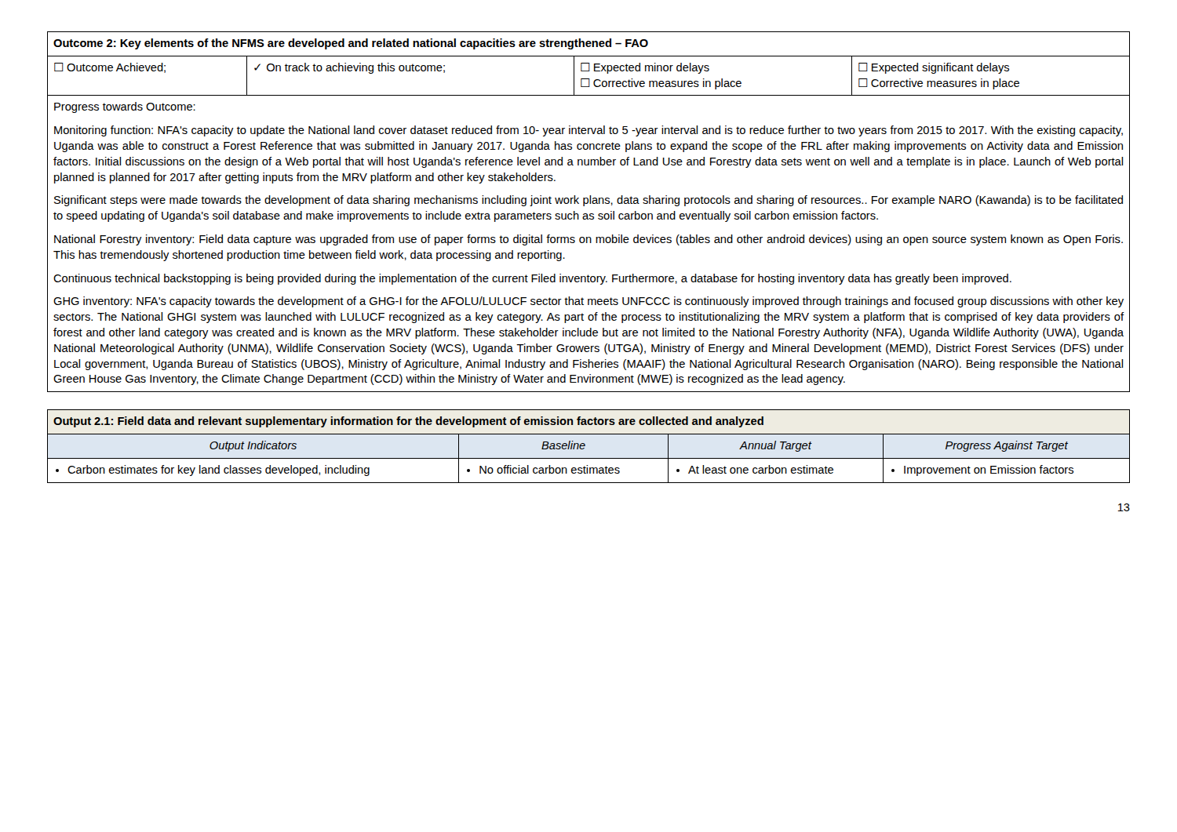| Outcome 2: Key elements of the NFMS are developed and related national capacities are strengthened – FAO |
| ☐ Outcome Achieved; | ✓ On track to achieving this outcome; | ☐ Expected minor delays ☐ Corrective measures in place | ☐ Expected significant delays ☐ Corrective measures in place |
| Progress towards Outcome: Monitoring function: NFA's capacity to update the National land cover dataset reduced from 10- year interval to 5 -year interval and is to reduce further to two years from 2015 to 2017. With the existing capacity, Uganda was able to construct a Forest Reference that was submitted in January 2017. Uganda has concrete plans to expand the scope of the FRL after making improvements on Activity data and Emission factors. Initial discussions on the design of a Web portal that will host Uganda's reference level and a number of Land Use and Forestry data sets went on well and a template is in place. Launch of Web portal planned is planned for 2017 after getting inputs from the MRV platform and other key stakeholders. Significant steps were made towards the development of data sharing mechanisms including joint work plans, data sharing protocols and sharing of resources.. For example NARO (Kawanda) is to be facilitated to speed updating of Uganda's soil database and make improvements to include extra parameters such as soil carbon and eventually soil carbon emission factors. National Forestry inventory: Field data capture was upgraded from use of paper forms to digital forms on mobile devices (tables and other android devices) using an open source system known as Open Foris. This has tremendously shortened production time between field work, data processing and reporting. Continuous technical backstopping is being provided during the implementation of the current Filed inventory. Furthermore, a database for hosting inventory data has greatly been improved. GHG inventory: NFA's capacity towards the development of a GHG-I for the AFOLU/LULUCF sector that meets UNFCCC is continuously improved through trainings and focused group discussions with other key sectors. The National GHGI system was launched with LULUCF recognized as a key category. As part of the process to institutionalizing the MRV system a platform that is comprised of key data providers of forest and other land category was created and is known as the MRV platform. These stakeholder include but are not limited to the National Forestry Authority (NFA), Uganda Wildlife Authority (UWA), Uganda National Meteorological Authority (UNMA), Wildlife Conservation Society (WCS), Uganda Timber Growers (UTGA), Ministry of Energy and Mineral Development (MEMD), District Forest Services (DFS) under Local government, Uganda Bureau of Statistics (UBOS), Ministry of Agriculture, Animal Industry and Fisheries (MAAIF) the National Agricultural Research Organisation (NARO). Being responsible the National Green House Gas Inventory, the Climate Change Department (CCD) within the Ministry of Water and Environment (MWE) is recognized as the lead agency. |
| Output 2.1: Field data and relevant supplementary information for the development of emission factors are collected and analyzed |
| Output Indicators | Baseline | Annual Target | Progress Against Target |
| Carbon estimates for key land classes developed, including | No official carbon estimates | At least one carbon estimate | Improvement on Emission factors |
13